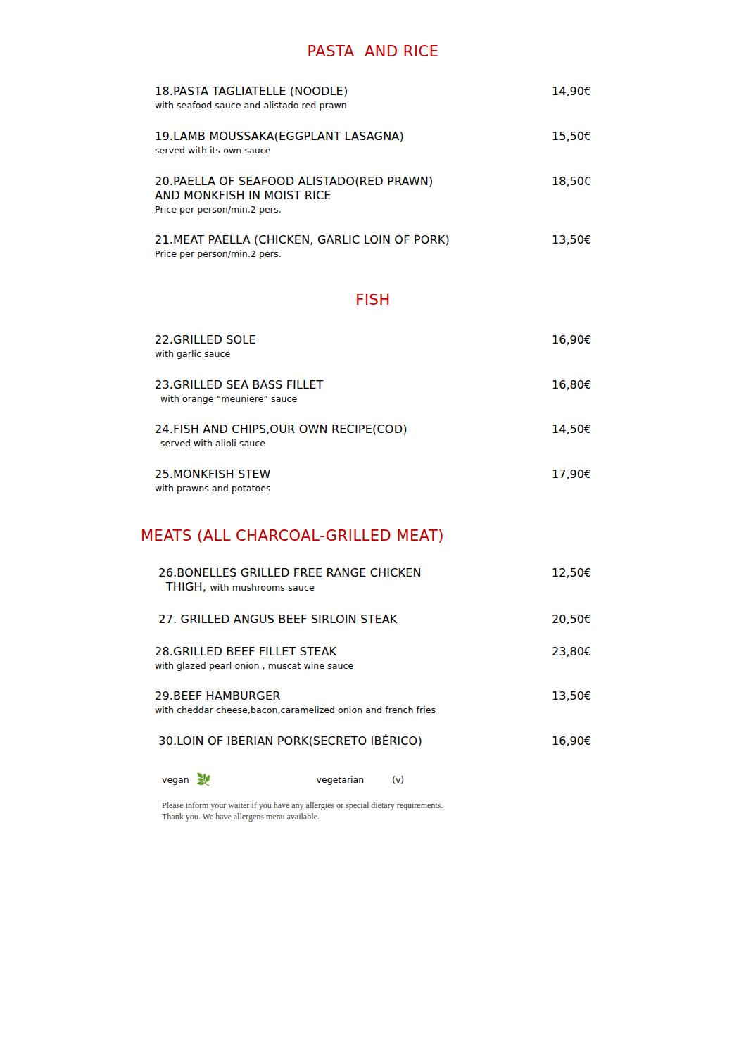PASTA AND RICE
18.PASTA TAGLIATELLE (NOODLE)
14,90€
with seafood sauce and alistado red prawn
19.LAMB MOUSSAKA(EGGPLANT LASAGNA)
15,50€
served with its own sauce
20.PAELLA OF SEAFOOD ALISTADO(RED PRAWN)
AND MONKFISH IN MOIST RICE
18,50€
Price per person/min.2 pers.
21.MEAT PAELLA (CHICKEN, GARLIC LOIN OF PORK)
13,50€
Price per person/min.2 pers.
FISH
22.GRILLED SOLE
16,90€
with garlic sauce
23.GRILLED SEA BASS FILLET
16,80€
with orange “meuniere” sauce
24.FISH AND CHIPS,OUR OWN RECIPE(COD)
14,50€
served with alioli sauce
25.MONKFISH STEW
17,90€
with prawns and potatoes
MEATS (ALL CHARCOAL-GRILLED MEAT)
26.BONELLES GRILLED FREE RANGE CHICKEN
THIGH, with mushrooms sauce
12,50€
27. GRILLED ANGUS BEEF SIRLOIN STEAK
20,50€
28.GRILLED BEEF FILLET STEAK
23,80€
with glazed pearl onion , muscat wine sauce
29.BEEF HAMBURGER
13,50€
with cheddar cheese,bacon,caramelized onion and french fries
30.LOIN OF IBERIAN PORK(SECRETO IBÉRICO)
16,90€
vegan 🌿 vegetarian (v)
Please inform your waiter if you have any allergies or special dietary requirements.
Thank you. We have allergens menu available.